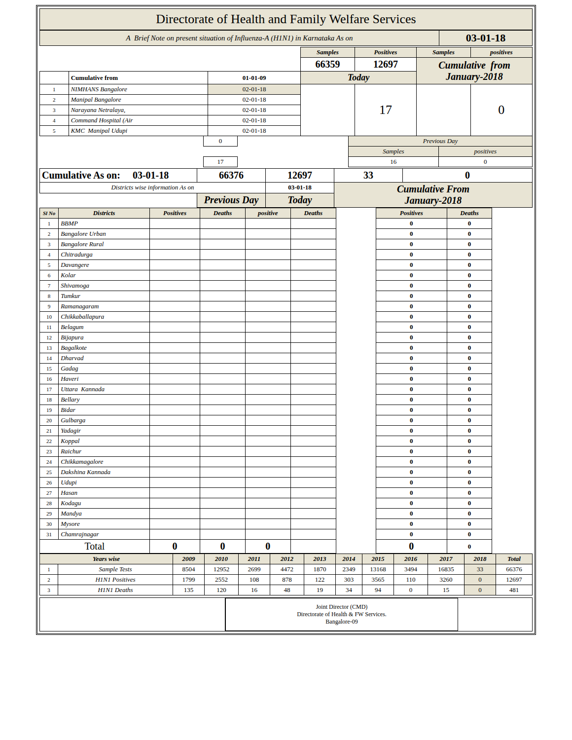| Directorate of Health and Family Welfare Services |
| A Brief Note on present situation of Influenza-A (H1N1) in Karnataka As on | 03-01-18 |
| | | | Samples | Positives | Samples | positives |
| 66359 | 12697 | Cumulative from January-2018 |
| | Cumulative from | 01-01-09 | Today |
| 1 | NIMHANS Bangalore | 02-01-18 | | 17 | | 0 |
| 2 | Manipal Bangalore | 02-01-18 |
| 3 | Narayana Netralaya, | 02-01-18 |
| 4 | Command Hospital (Air | 02-01-18 |
| 5 | KMC Manipal Udupi | 02-01-18 |
| | | | 0 | | | | Previous Day |
| | | | | | | | Samples | positives |
| | | | 17 | | | | 16 | 0 |
| Cumulative As on: 03-01-18 | 66376 | 12697 | 33 | 0 |
| Districts wise information As on | 03-01-18 | Cumulative From January-2018 |
| | Previous Day | Today |
| Sl No | Districts | Positives | Deaths | positive | Deaths | | Positives | Deaths | |
| 1 | BBMP | | | | | | 0 | 0 | |
| 2 | Bangalore Urban | | | | | | 0 | 0 | |
| 3 | Bangalore Rural | | | | | | 0 | 0 | |
| 4 | Chitradurga | | | | | | 0 | 0 | |
| 5 | Davangere | | | | | | 0 | 0 | |
| 6 | Kolar | | | | | | 0 | 0 | |
| 7 | Shivamoga | | | | | | 0 | 0 | |
| 8 | Tumkur | | | | | | 0 | 0 | |
| 9 | Ramanagaram | | | | | | 0 | 0 | |
| 10 | Chikkaballapura | | | | | | 0 | 0 | |
| 11 | Belagum | | | | | | 0 | 0 | |
| 12 | Bijapura | | | | | | 0 | 0 | |
| 13 | Bagalkote | | | | | | 0 | 0 | |
| 14 | Dharvad | | | | | | 0 | 0 | |
| 15 | Gadag | | | | | | 0 | 0 | |
| 16 | Haveri | | | | | | 0 | 0 | |
| 17 | Uttara Kannada | | | | | | 0 | 0 | |
| 18 | Bellary | | | | | | 0 | 0 | |
| 19 | Bidar | | | | | | 0 | 0 | |
| 20 | Gulbarga | | | | | | 0 | 0 | |
| 21 | Yadagir | | | | | | 0 | 0 | |
| 22 | Koppal | | | | | | 0 | 0 | |
| 23 | Raichur | | | | | | 0 | 0 | |
| 24 | Chikkamagalore | | | | | | 0 | 0 | |
| 25 | Dakshina Kannada | | | | | | 0 | 0 | |
| 26 | Udupi | | | | | | 0 | 0 | |
| 27 | Hasan | | | | | | 0 | 0 | |
| 28 | Kodagu | | | | | | 0 | 0 | |
| 29 | Mandya | | | | | | 0 | 0 | |
| 30 | Mysore | | | | | | 0 | 0 | |
| 31 | Chamrajnagar | | | | | | 0 | 0 | |
| Total | 0 | 0 | 0 | | | 0 | 0 | |
| Years wise | 2009 | 2010 | 2011 | 2012 | 2013 | 2014 | 2015 | 2016 | 2017 | 2018 | Total |
| 1 | Sample Tests | 8504 | 12952 | 2699 | 4472 | 1870 | 2349 | 13168 | 3494 | 16835 | 33 | 66376 |
| 2 | H1N1 Positives | 1799 | 2552 | 108 | 878 | 122 | 303 | 3565 | 110 | 3260 | 0 | 12697 |
| 3 | H1N1 Deaths | 135 | 120 | 16 | 48 | 19 | 34 | 94 | 0 | 15 | 0 | 481 |
Joint Director (CMD)
Directorate of Health & FW Services.
Bangalore-09